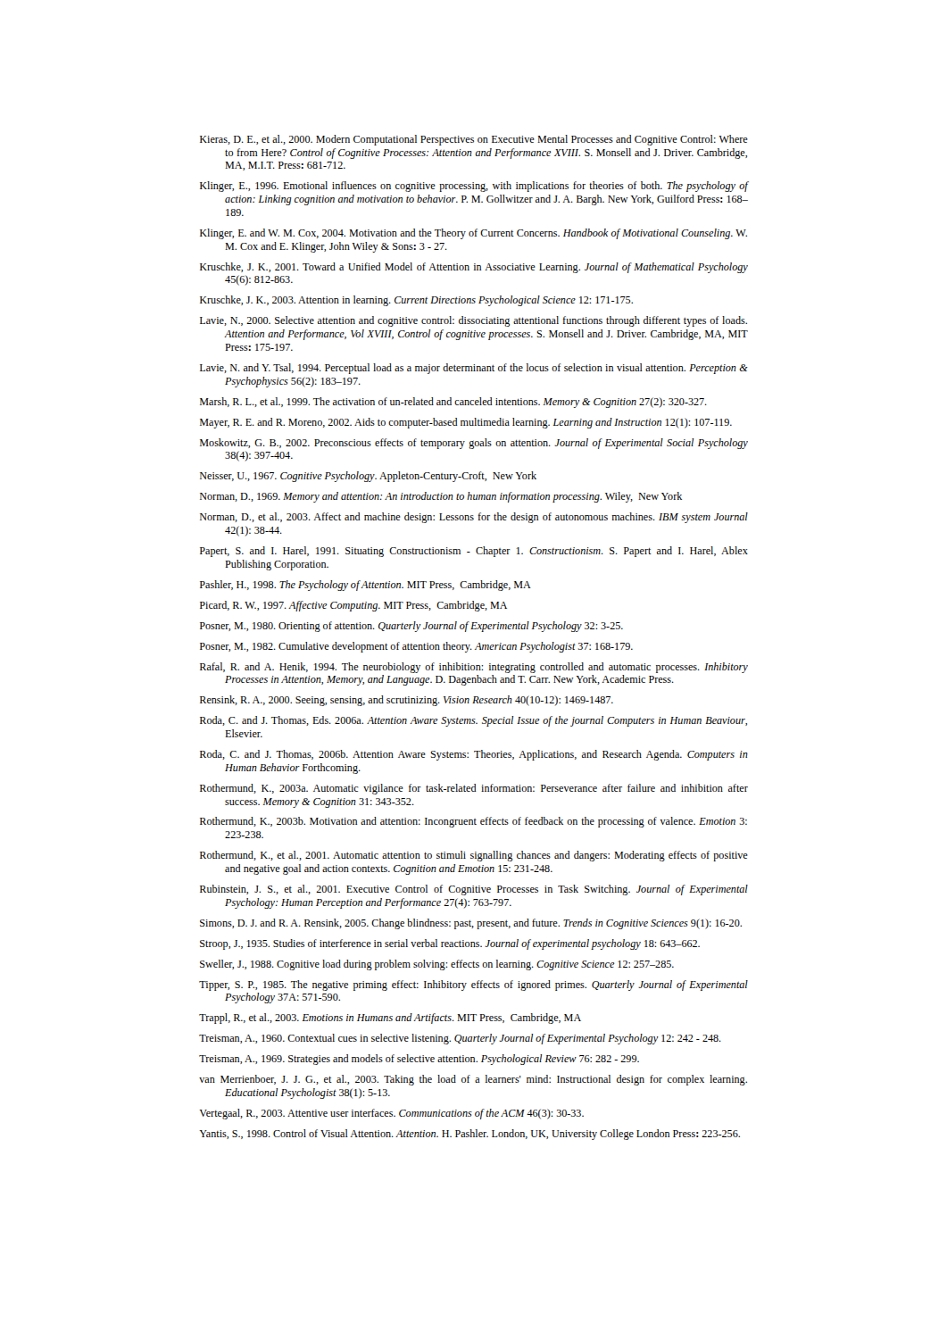Kieras, D. E., et al., 2000. Modern Computational Perspectives on Executive Mental Processes and Cognitive Control: Where to from Here? Control of Cognitive Processes: Attention and Performance XVIII. S. Monsell and J. Driver. Cambridge, MA, M.I.T. Press: 681-712.
Klinger, E., 1996. Emotional influences on cognitive processing, with implications for theories of both. The psychology of action: Linking cognition and motivation to behavior. P. M. Gollwitzer and J. A. Bargh. New York, Guilford Press: 168–189.
Klinger, E. and W. M. Cox, 2004. Motivation and the Theory of Current Concerns. Handbook of Motivational Counseling. W. M. Cox and E. Klinger, John Wiley & Sons: 3 - 27.
Kruschke, J. K., 2001. Toward a Unified Model of Attention in Associative Learning. Journal of Mathematical Psychology 45(6): 812-863.
Kruschke, J. K., 2003. Attention in learning. Current Directions Psychological Science 12: 171-175.
Lavie, N., 2000. Selective attention and cognitive control: dissociating attentional functions through different types of loads. Attention and Performance, Vol XVIII, Control of cognitive processes. S. Monsell and J. Driver. Cambridge, MA, MIT Press: 175-197.
Lavie, N. and Y. Tsal, 1994. Perceptual load as a major determinant of the locus of selection in visual attention. Perception & Psychophysics 56(2): 183–197.
Marsh, R. L., et al., 1999. The activation of un-related and canceled intentions. Memory & Cognition 27(2): 320-327.
Mayer, R. E. and R. Moreno, 2002. Aids to computer-based multimedia learning. Learning and Instruction 12(1): 107-119.
Moskowitz, G. B., 2002. Preconscious effects of temporary goals on attention. Journal of Experimental Social Psychology 38(4): 397-404.
Neisser, U., 1967. Cognitive Psychology. Appleton-Century-Croft, New York
Norman, D., 1969. Memory and attention: An introduction to human information processing. Wiley, New York
Norman, D., et al., 2003. Affect and machine design: Lessons for the design of autonomous machines. IBM system Journal 42(1): 38-44.
Papert, S. and I. Harel, 1991. Situating Constructionism - Chapter 1. Constructionism. S. Papert and I. Harel, Ablex Publishing Corporation.
Pashler, H., 1998. The Psychology of Attention. MIT Press, Cambridge, MA
Picard, R. W., 1997. Affective Computing. MIT Press, Cambridge, MA
Posner, M., 1980. Orienting of attention. Quarterly Journal of Experimental Psychology 32: 3-25.
Posner, M., 1982. Cumulative development of attention theory. American Psychologist 37: 168-179.
Rafal, R. and A. Henik, 1994. The neurobiology of inhibition: integrating controlled and automatic processes. Inhibitory Processes in Attention, Memory, and Language. D. Dagenbach and T. Carr. New York, Academic Press.
Rensink, R. A., 2000. Seeing, sensing, and scrutinizing. Vision Research 40(10-12): 1469-1487.
Roda, C. and J. Thomas, Eds. 2006a. Attention Aware Systems. Special Issue of the journal Computers in Human Beaviour, Elsevier.
Roda, C. and J. Thomas, 2006b. Attention Aware Systems: Theories, Applications, and Research Agenda. Computers in Human Behavior Forthcoming.
Rothermund, K., 2003a. Automatic vigilance for task-related information: Perseverance after failure and inhibition after success. Memory & Cognition 31: 343-352.
Rothermund, K., 2003b. Motivation and attention: Incongruent effects of feedback on the processing of valence. Emotion 3: 223-238.
Rothermund, K., et al., 2001. Automatic attention to stimuli signalling chances and dangers: Moderating effects of positive and negative goal and action contexts. Cognition and Emotion 15: 231-248.
Rubinstein, J. S., et al., 2001. Executive Control of Cognitive Processes in Task Switching. Journal of Experimental Psychology: Human Perception and Performance 27(4): 763-797.
Simons, D. J. and R. A. Rensink, 2005. Change blindness: past, present, and future. Trends in Cognitive Sciences 9(1): 16-20.
Stroop, J., 1935. Studies of interference in serial verbal reactions. Journal of experimental psychology 18: 643–662.
Sweller, J., 1988. Cognitive load during problem solving: effects on learning. Cognitive Science 12: 257–285.
Tipper, S. P., 1985. The negative priming effect: Inhibitory effects of ignored primes. Quarterly Journal of Experimental Psychology 37A: 571-590.
Trappl, R., et al., 2003. Emotions in Humans and Artifacts. MIT Press, Cambridge, MA
Treisman, A., 1960. Contextual cues in selective listening. Quarterly Journal of Experimental Psychology 12: 242 - 248.
Treisman, A., 1969. Strategies and models of selective attention. Psychological Review 76: 282 - 299.
van Merrienboer, J. J. G., et al., 2003. Taking the load of a learners' mind: Instructional design for complex learning. Educational Psychologist 38(1): 5-13.
Vertegaal, R., 2003. Attentive user interfaces. Communications of the ACM 46(3): 30-33.
Yantis, S., 1998. Control of Visual Attention. Attention. H. Pashler. London, UK, University College London Press: 223-256.